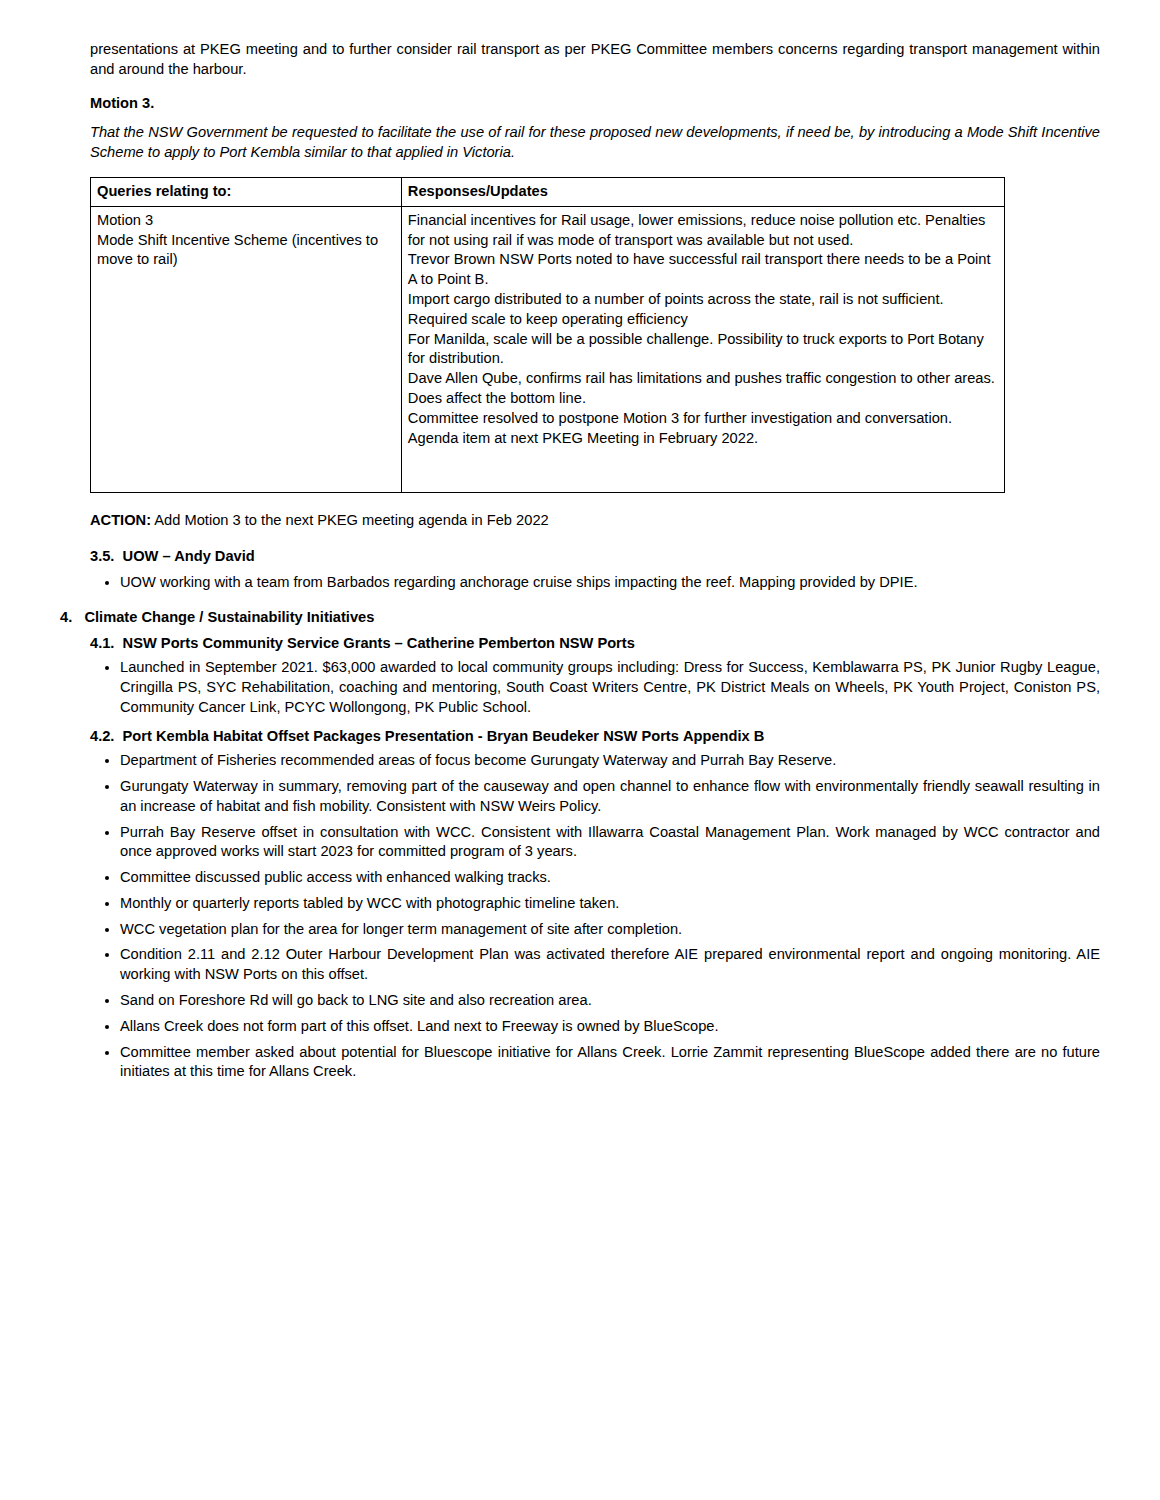presentations at PKEG meeting and to further consider rail transport as per PKEG Committee members concerns regarding transport management within and around the harbour.
Motion 3.
That the NSW Government be requested to facilitate the use of rail for these proposed new developments, if need be, by introducing a Mode Shift Incentive Scheme to apply to Port Kembla similar to that applied in Victoria.
| Queries relating to: | Responses/Updates |
| --- | --- |
| Motion 3 Mode Shift Incentive Scheme (incentives to move to rail) | Financial incentives for Rail usage, lower emissions, reduce noise pollution etc. Penalties for not using rail if was mode of transport was available but not used. Trevor Brown NSW Ports noted to have successful rail transport there needs to be a Point A to Point B. Import cargo distributed to a number of points across the state, rail is not sufficient. Required scale to keep operating efficiency For Manilda, scale will be a possible challenge. Possibility to truck exports to Port Botany for distribution. Dave Allen Qube, confirms rail has limitations and pushes traffic congestion to other areas. Does affect the bottom line. Committee resolved to postpone Motion 3 for further investigation and conversation. Agenda item at next PKEG Meeting in February 2022. |
ACTION: Add Motion 3 to the next PKEG meeting agenda in Feb 2022
3.5. UOW – Andy David
UOW working with a team from Barbados regarding anchorage cruise ships impacting the reef. Mapping provided by DPIE.
4. Climate Change / Sustainability Initiatives
4.1. NSW Ports Community Service Grants – Catherine Pemberton NSW Ports
Launched in September 2021. $63,000 awarded to local community groups including: Dress for Success, Kemblawarra PS, PK Junior Rugby League, Cringilla PS, SYC Rehabilitation, coaching and mentoring, South Coast Writers Centre, PK District Meals on Wheels, PK Youth Project, Coniston PS, Community Cancer Link, PCYC Wollongong, PK Public School.
4.2. Port Kembla Habitat Offset Packages Presentation - Bryan Beudeker NSW Ports Appendix B
Department of Fisheries recommended areas of focus become Gurungaty Waterway and Purrah Bay Reserve.
Gurungaty Waterway in summary, removing part of the causeway and open channel to enhance flow with environmentally friendly seawall resulting in an increase of habitat and fish mobility. Consistent with NSW Weirs Policy.
Purrah Bay Reserve offset in consultation with WCC. Consistent with Illawarra Coastal Management Plan. Work managed by WCC contractor and once approved works will start 2023 for committed program of 3 years.
Committee discussed public access with enhanced walking tracks.
Monthly or quarterly reports tabled by WCC with photographic timeline taken.
WCC vegetation plan for the area for longer term management of site after completion.
Condition 2.11 and 2.12 Outer Harbour Development Plan was activated therefore AIE prepared environmental report and ongoing monitoring. AIE working with NSW Ports on this offset.
Sand on Foreshore Rd will go back to LNG site and also recreation area.
Allans Creek does not form part of this offset. Land next to Freeway is owned by BlueScope.
Committee member asked about potential for Bluescope initiative for Allans Creek. Lorrie Zammit representing BlueScope added there are no future initiates at this time for Allans Creek.